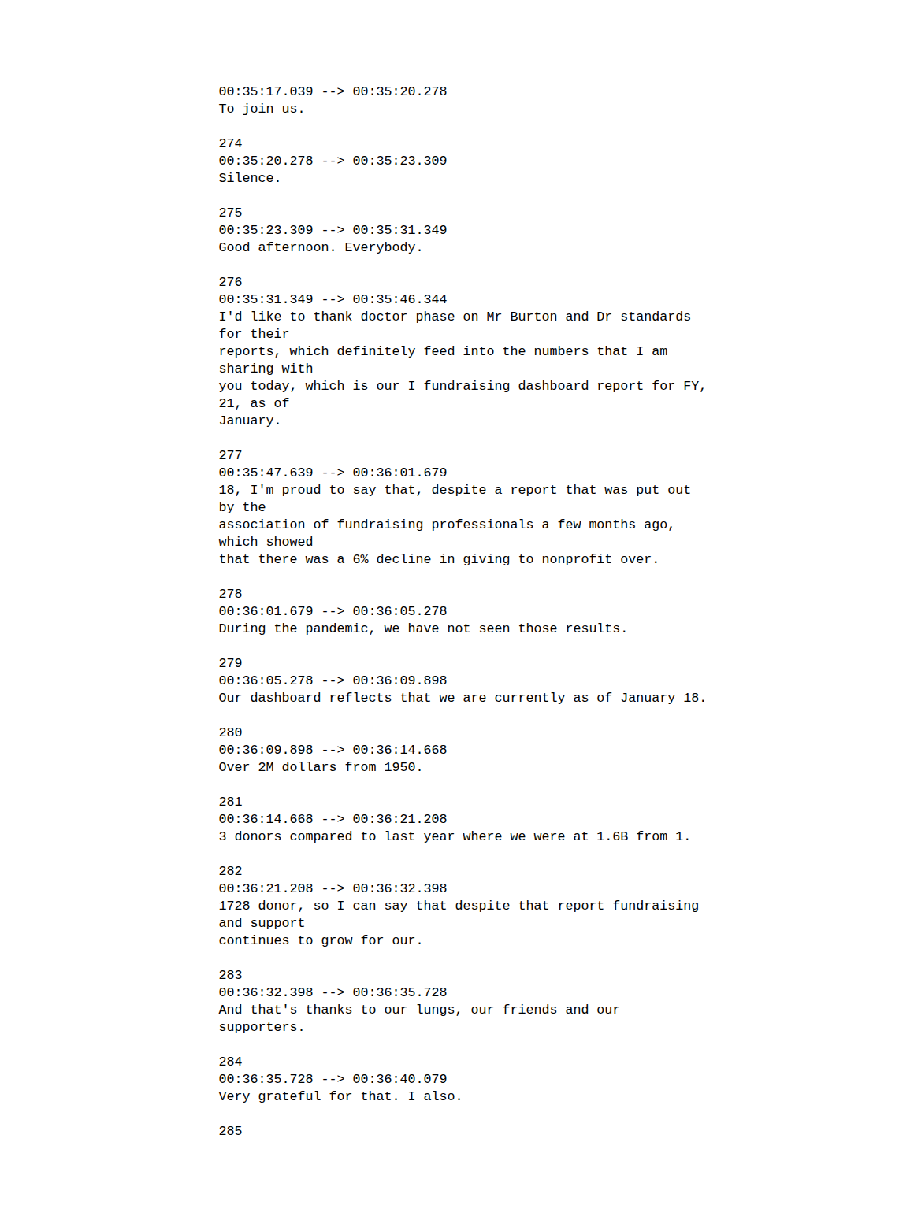00:35:17.039 --> 00:35:20.278
To join us.

274
00:35:20.278 --> 00:35:23.309
Silence.

275
00:35:23.309 --> 00:35:31.349
Good afternoon. Everybody.

276
00:35:31.349 --> 00:35:46.344
I'd like to thank doctor phase on Mr Burton and Dr standards for their
reports, which definitely feed into the numbers that I am sharing with
you today, which is our I fundraising dashboard report for FY, 21, as of
January.

277
00:35:47.639 --> 00:36:01.679
18, I'm proud to say that, despite a report that was put out by the
association of fundraising professionals a few months ago, which showed
that there was a 6% decline in giving to nonprofit over.

278
00:36:01.679 --> 00:36:05.278
During the pandemic, we have not seen those results.

279
00:36:05.278 --> 00:36:09.898
Our dashboard reflects that we are currently as of January 18.

280
00:36:09.898 --> 00:36:14.668
Over 2M dollars from 1950.

281
00:36:14.668 --> 00:36:21.208
3 donors compared to last year where we were at 1.6B from 1.

282
00:36:21.208 --> 00:36:32.398
1728 donor, so I can say that despite that report fundraising and support
continues to grow for our.

283
00:36:32.398 --> 00:36:35.728
And that's thanks to our lungs, our friends and our supporters.

284
00:36:35.728 --> 00:36:40.079
Very grateful for that. I also.

285